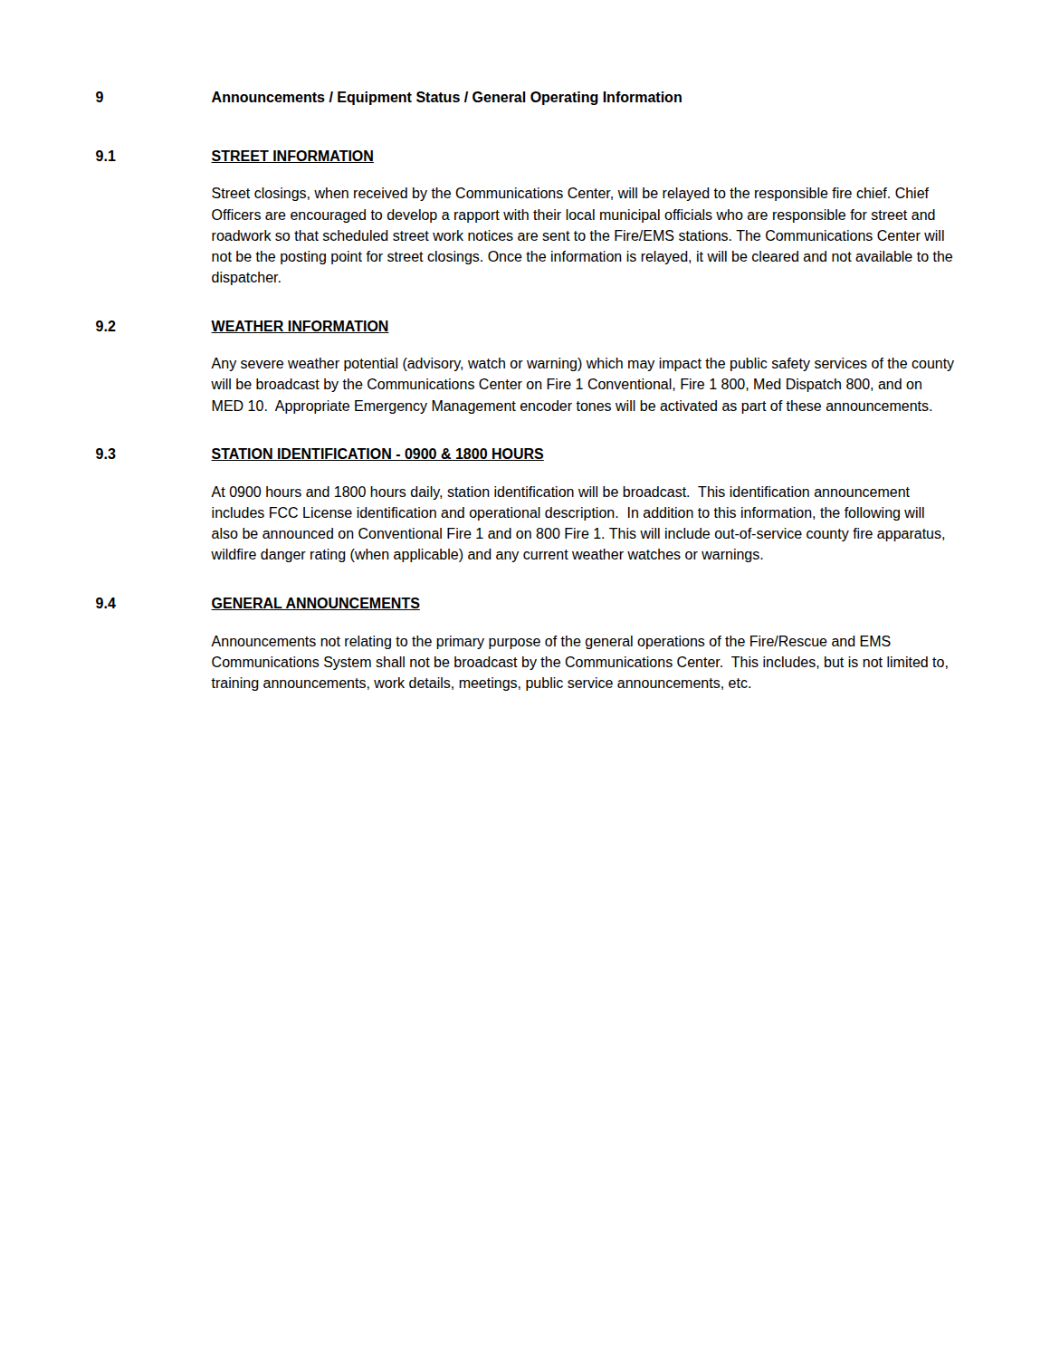9
Announcements / Equipment Status / General Operating Information
9.1
STREET INFORMATION
Street closings, when received by the Communications Center, will be relayed to the responsible fire chief. Chief Officers are encouraged to develop a rapport with their local municipal officials who are responsible for street and roadwork so that scheduled street work notices are sent to the Fire/EMS stations. The Communications Center will not be the posting point for street closings. Once the information is relayed, it will be cleared and not available to the dispatcher.
9.2
WEATHER INFORMATION
Any severe weather potential (advisory, watch or warning) which may impact the public safety services of the county will be broadcast by the Communications Center on Fire 1 Conventional, Fire 1 800, Med Dispatch 800, and on MED 10. Appropriate Emergency Management encoder tones will be activated as part of these announcements.
9.3
STATION IDENTIFICATION - 0900 & 1800 HOURS
At 0900 hours and 1800 hours daily, station identification will be broadcast. This identification announcement includes FCC License identification and operational description. In addition to this information, the following will also be announced on Conventional Fire 1 and on 800 Fire 1. This will include out-of-service county fire apparatus, wildfire danger rating (when applicable) and any current weather watches or warnings.
9.4
GENERAL ANNOUNCEMENTS
Announcements not relating to the primary purpose of the general operations of the Fire/Rescue and EMS Communications System shall not be broadcast by the Communications Center. This includes, but is not limited to, training announcements, work details, meetings, public service announcements, etc.